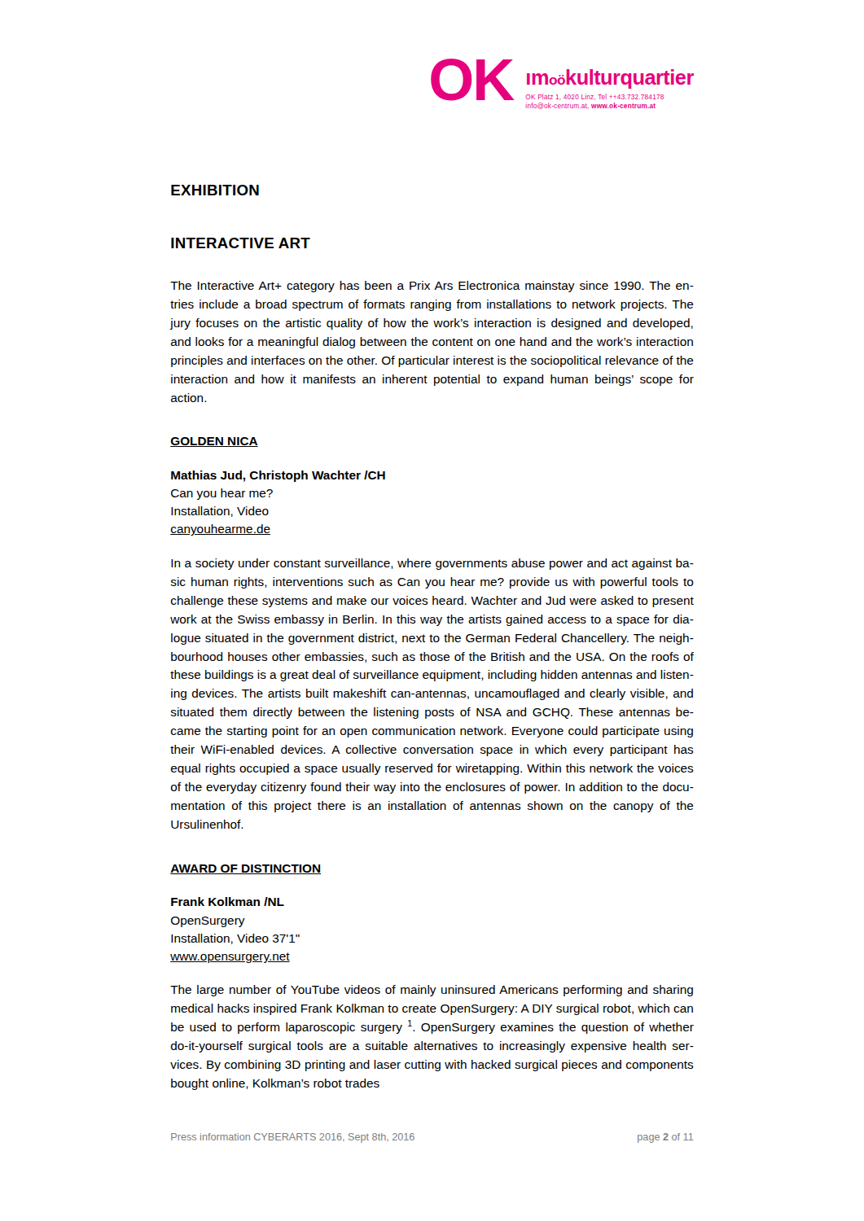OK
ımoökulturquartier
OK Platz 1, 4020 Linz, Tel ++43.732.784178
info@ok-centrum.at, www.ok-centrum.at
EXHIBITION
INTERACTIVE ART
The Interactive Art+ category has been a Prix Ars Electronica mainstay since 1990. The entries include a broad spectrum of formats ranging from installations to network projects. The jury focuses on the artistic quality of how the work’s interaction is designed and developed, and looks for a meaningful dialog between the content on one hand and the work’s interaction principles and interfaces on the other. Of particular interest is the sociopolitical relevance of the interaction and how it manifests an inherent potential to expand human beings’ scope for action.
GOLDEN NICA
Mathias Jud, Christoph Wachter /CH
Can you hear me?
Installation, Video
canyouhearme.de
In a society under constant surveillance, where governments abuse power and act against basic human rights, interventions such as Can you hear me? provide us with powerful tools to challenge these systems and make our voices heard. Wachter and Jud were asked to present work at the Swiss embassy in Berlin. In this way the artists gained access to a space for dialogue situated in the government district, next to the German Federal Chancellery. The neighbourhood houses other embassies, such as those of the British and the USA. On the roofs of these buildings is a great deal of surveillance equipment, including hidden antennas and listening devices. The artists built makeshift can-antennas, uncamouflaged and clearly visible, and situated them directly between the listening posts of NSA and GCHQ. These antennas became the starting point for an open communication network. Everyone could participate using their WiFi-enabled devices. A collective conversation space in which every participant has equal rights occupied a space usually reserved for wiretapping. Within this network the voices of the everyday citizenry found their way into the enclosures of power. In addition to the documentation of this project there is an installation of antennas shown on the canopy of the Ursulinenhof.
AWARD OF DISTINCTION
Frank Kolkman /NL
OpenSurgery
Installation, Video 37'1"
www.opensurgery.net
The large number of YouTube videos of mainly uninsured Americans performing and sharing medical hacks inspired Frank Kolkman to create OpenSurgery: A DIY surgical robot, which can be used to perform laparoscopic surgery 1. OpenSurgery examines the question of whether do-it-yourself surgical tools are a suitable alternatives to increasingly expensive health services. By combining 3D printing and laser cutting with hacked surgical pieces and components bought online, Kolkman’s robot trades
Press information CYBERARTS 2016, Sept 8th, 2016
page 2 of 11